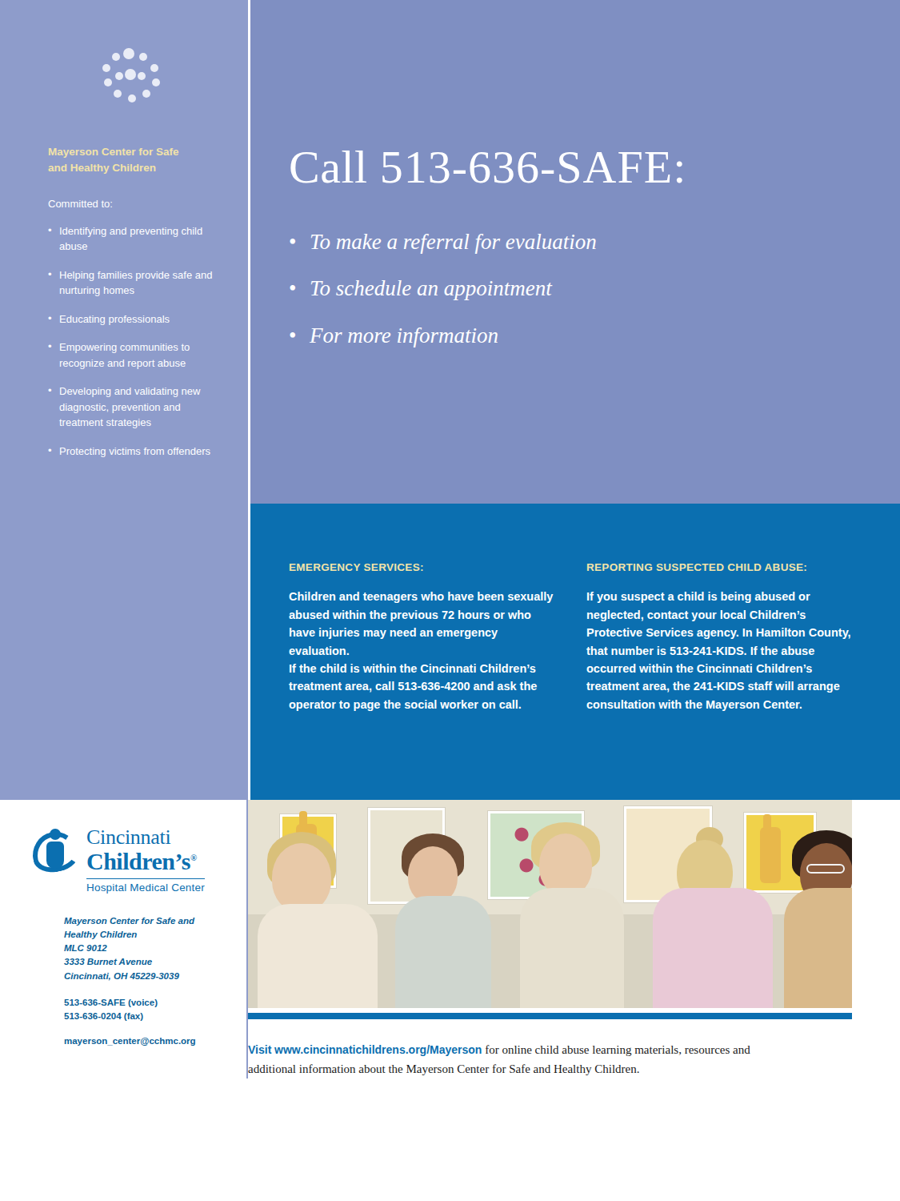Mayerson Center for Safe
and Healthy Children
Committed to:
Identifying and preventing child abuse
Helping families provide safe and nurturing homes
Educating professionals
Empowering communities to recognize and report abuse
Developing and validating new diagnostic, prevention and treatment strategies
Protecting victims from offenders
Call 513-636-SAFE:
To make a referral for evaluation
To schedule an appointment
For more information
Emergency Services:
Children and teenagers who have been sexually abused within the previous 72 hours or who have injuries may need an emergency evaluation.
If the child is within the Cincinnati Children’s treatment area, call 513-636-4200 and ask the operator to page the social worker on call.
Reporting Suspected Child Abuse:
If you suspect a child is being abused or neglected, contact your local Children’s Protective Services agency. In Hamilton County, that number is 513-241-KIDS. If the abuse occurred within the Cincinnati Children’s treatment area, the 241-KIDS staff will arrange consultation with the Mayerson Center.
Cincinnati
Children’s®
Hospital Medical Center
Mayerson Center for Safe and
Healthy Children
MLC 9012
3333 Burnet Avenue
Cincinnati, OH 45229-3039
513-636-SAFE (voice)
513-636-0204 (fax)
mayerson_center@cchmc.org
Visit www.cincinnatichildrens.org/Mayerson for online child abuse learning materials, resources and additional information about the Mayerson Center for Safe and Healthy Children.